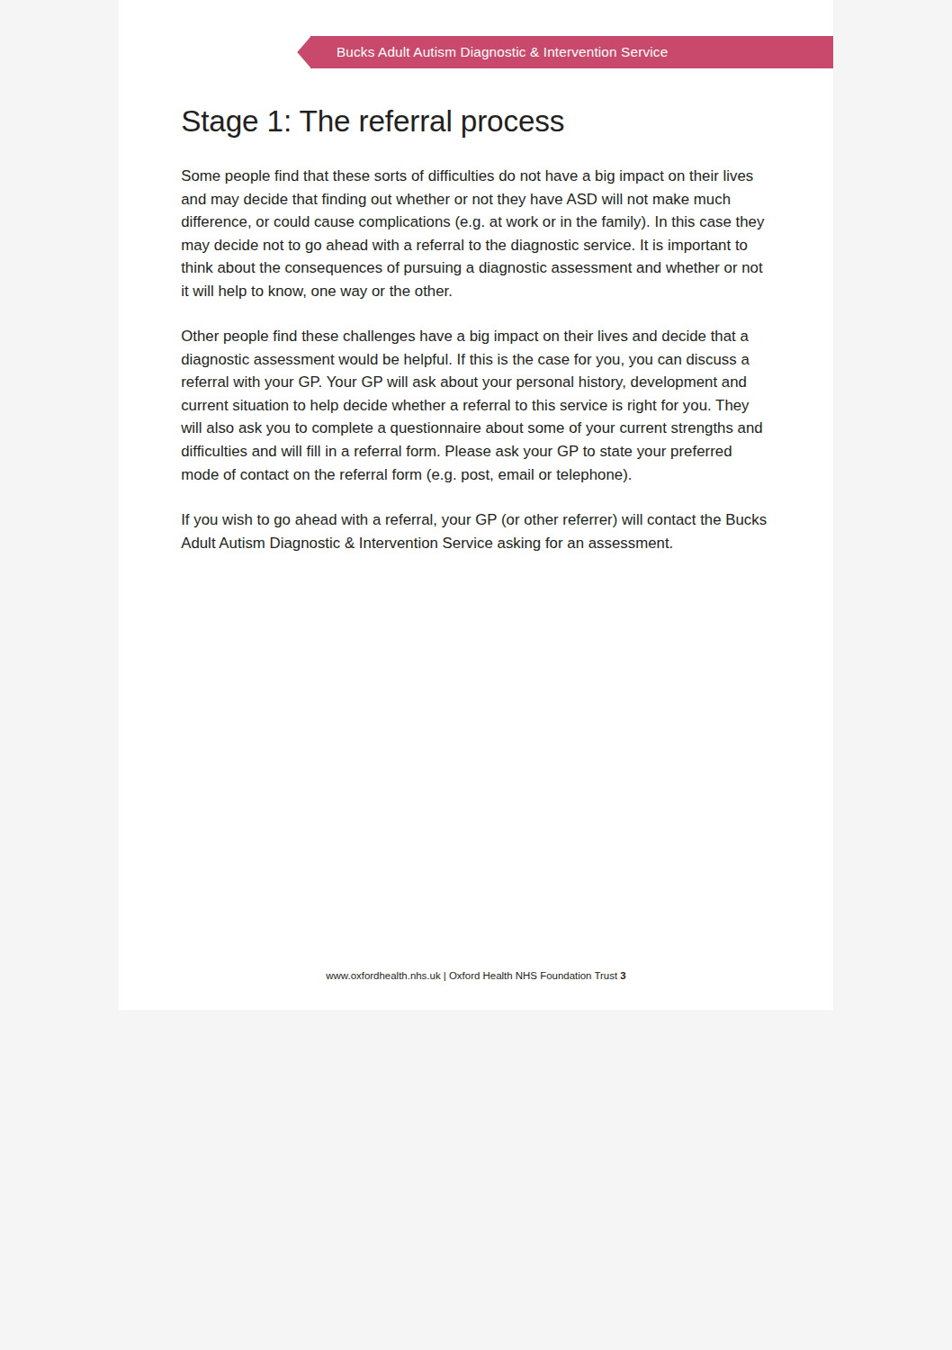Bucks Adult Autism Diagnostic & Intervention Service
Stage 1: The referral process
Some people find that these sorts of difficulties do not have a big impact on their lives and may decide that finding out whether or not they have ASD will not make much difference, or could cause complications (e.g. at work or in the family). In this case they may decide not to go ahead with a referral to the diagnostic service. It is important to think about the consequences of pursuing a diagnostic assessment and whether or not it will help to know, one way or the other.
Other people find these challenges have a big impact on their lives and decide that a diagnostic assessment would be helpful. If this is the case for you, you can discuss a referral with your GP. Your GP will ask about your personal history, development and current situation to help decide whether a referral to this service is right for you. They will also ask you to complete a questionnaire about some of your current strengths and difficulties and will fill in a referral form. Please ask your GP to state your preferred mode of contact on the referral form (e.g. post, email or telephone).
If you wish to go ahead with a referral, your GP (or other referrer) will contact the Bucks Adult Autism Diagnostic & Intervention Service asking for an assessment.
www.oxfordhealth.nhs.uk | Oxford Health NHS Foundation Trust 3